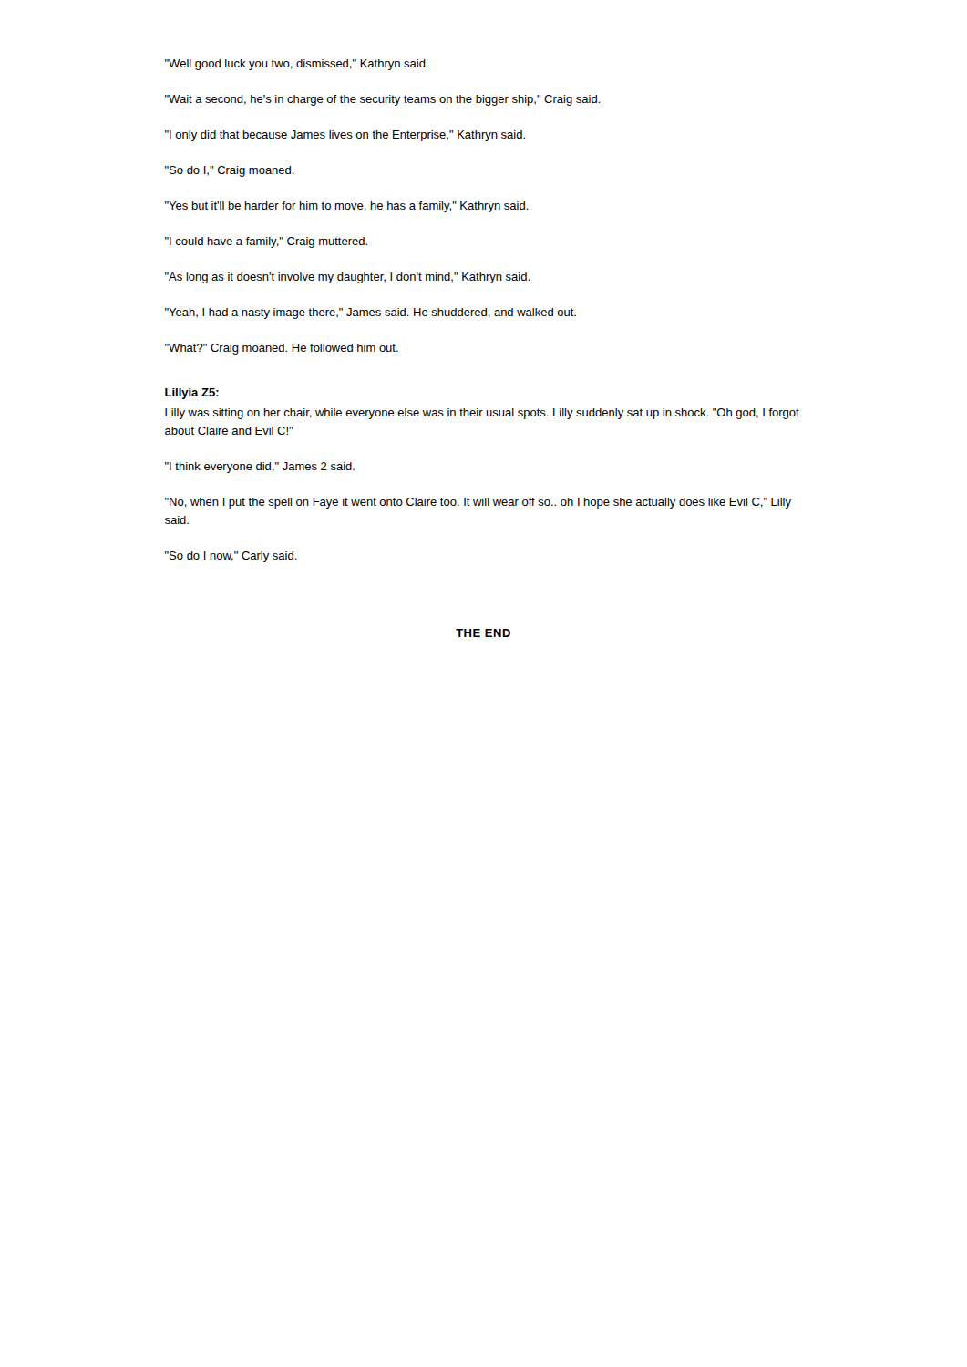"Well good luck you two, dismissed," Kathryn said.
"Wait a second, he's in charge of the security teams on the bigger ship," Craig said.
"I only did that because James lives on the Enterprise," Kathryn said.
"So do I," Craig moaned.
"Yes but it'll be harder for him to move, he has a family," Kathryn said.
"I could have a family," Craig muttered.
"As long as it doesn't involve my daughter, I don't mind," Kathryn said.
"Yeah, I had a nasty image there," James said. He shuddered, and walked out.
"What?" Craig moaned. He followed him out.
Lillyia Z5:
Lilly was sitting on her chair, while everyone else was in their usual spots. Lilly suddenly sat up in shock. "Oh god, I forgot about Claire and Evil C!"
"I think everyone did," James 2 said.
"No, when I put the spell on Faye it went onto Claire too. It will wear off so.. oh I hope she actually does like Evil C," Lilly said.
"So do I now," Carly said.
THE END